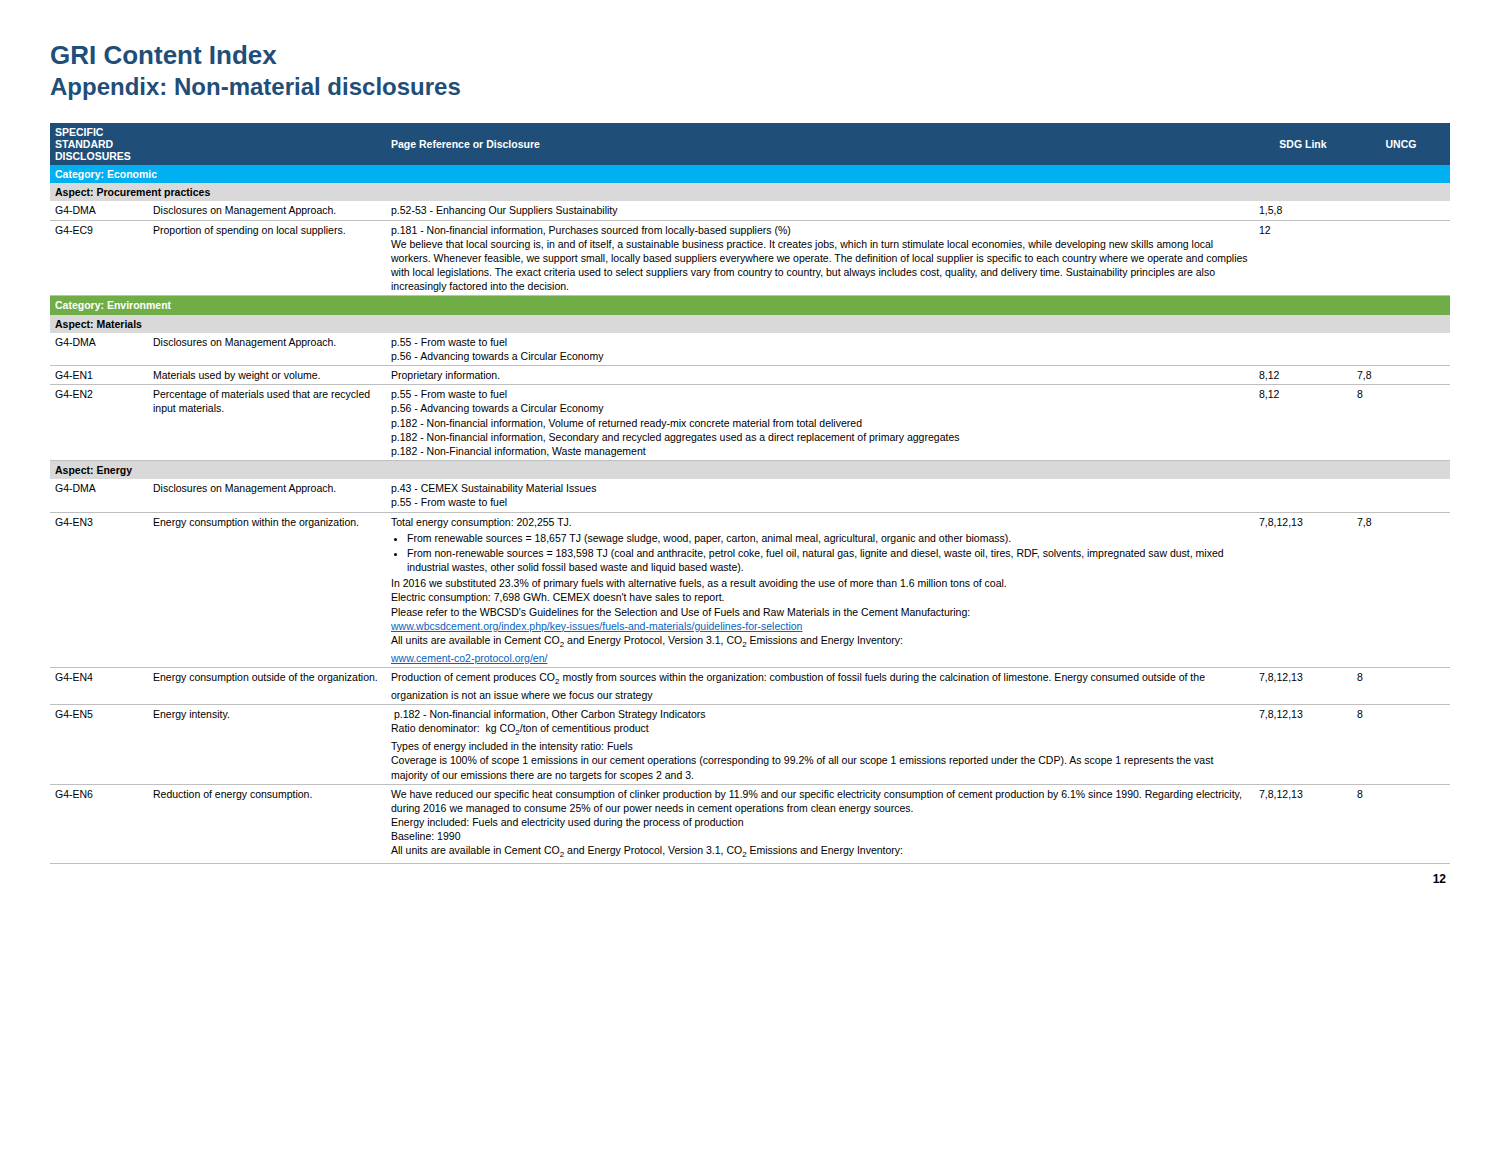GRI Content Index
Appendix: Non-material disclosures
| SPECIFIC STANDARD DISCLOSURES | | Page Reference or Disclosure | SDG Link | UNCG |
| --- | --- | --- | --- | --- |
| Category: Economic |
| Aspect: Procurement practices |
| G4-DMA | Disclosures on Management Approach. | p.52-53 - Enhancing Our Suppliers Sustainability | 1,5,8 | |
| G4-EC9 | Proportion of spending on local suppliers. | p.181 - Non-financial information, Purchases sourced from locally-based suppliers (%) We believe that local sourcing is, in and of itself, a sustainable business practice. It creates jobs, which in turn stimulate local economies, while developing new skills among local workers. Whenever feasible, we support small, locally based suppliers everywhere we operate. The definition of local supplier is specific to each country where we operate and complies with local legislations. The exact criteria used to select suppliers vary from country to country, but always includes cost, quality, and delivery time. Sustainability principles are also increasingly factored into the decision. | 12 | |
| Category: Environment |
| Aspect: Materials |
| G4-DMA | Disclosures on Management Approach. | p.55 - From waste to fuel p.56 - Advancing towards a Circular Economy | | |
| G4-EN1 | Materials used by weight or volume. | Proprietary information. | 8,12 | 7,8 |
| G4-EN2 | Percentage of materials used that are recycled input materials. | p.55 - From waste to fuel p.56 - Advancing towards a Circular Economy p.182 - Non-financial information, Volume of returned ready-mix concrete material from total delivered p.182 - Non-financial information, Secondary and recycled aggregates used as a direct replacement of primary aggregates p.182 - Non-Financial information, Waste management | 8,12 | 8 |
| Aspect: Energy |
| G4-DMA | Disclosures on Management Approach. | p.43 - CEMEX Sustainability Material Issues p.55 - From waste to fuel | | |
| G4-EN3 | Energy consumption within the organization. | Total energy consumption: 202,255 TJ. From renewable sources = 18,657 TJ (sewage sludge, wood, paper, carton, animal meal, agricultural, organic and other biomass). From non-renewable sources = 183,598 TJ (coal and anthracite, petrol coke, fuel oil, natural gas, lignite and diesel, waste oil, tires, RDF, solvents, impregnated saw dust, mixed industrial wastes, other solid fossil based waste and liquid based waste). In 2016 we substituted 23.3% of primary fuels with alternative fuels, as a result avoiding the use of more than 1.6 million tons of coal. Electric consumption: 7,698 GWh. CEMEX doesn't have sales to report. Please refer to the WBCSD's Guidelines for the Selection and Use of Fuels and Raw Materials in the Cement Manufacturing: www.wbcsdcement.org/index.php/key-issues/fuels-and-materials/guidelines-for-selection All units are available in Cement CO 2 and Energy Protocol, Version 3.1, CO 2 Emissions and Energy Inventory: www.cement-co2-protocol.org/en/ | 7,8,12,13 | 7,8 |
| G4-EN4 | Energy consumption outside of the organization. | Production of cement produces CO 2 mostly from sources within the organization: combustion of fossil fuels during the calcination of limestone. Energy consumed outside of the organization is not an issue where we focus our strategy | 7,8,12,13 | 8 |
| G4-EN5 | Energy intensity. | p.182 - Non-financial information, Other Carbon Strategy Indicators Ratio denominator: kg CO 2 /ton of cementitious product Types of energy included in the intensity ratio: Fuels Coverage is 100% of scope 1 emissions in our cement operations (corresponding to 99.2% of all our scope 1 emissions reported under the CDP). As scope 1 represents the vast majority of our emissions there are no targets for scopes 2 and 3. | 7,8,12,13 | 8 |
| G4-EN6 | Reduction of energy consumption. | We have reduced our specific heat consumption of clinker production by 11.9% and our specific electricity consumption of cement production by 6.1% since 1990. Regarding electricity, during 2016 we managed to consume 25% of our power needs in cement operations from clean energy sources. Energy included: Fuels and electricity used during the process of production Baseline: 1990 All units are available in Cement CO 2 and Energy Protocol, Version 3.1, CO 2 Emissions and Energy Inventory: | 7,8,12,13 | 8 |
12